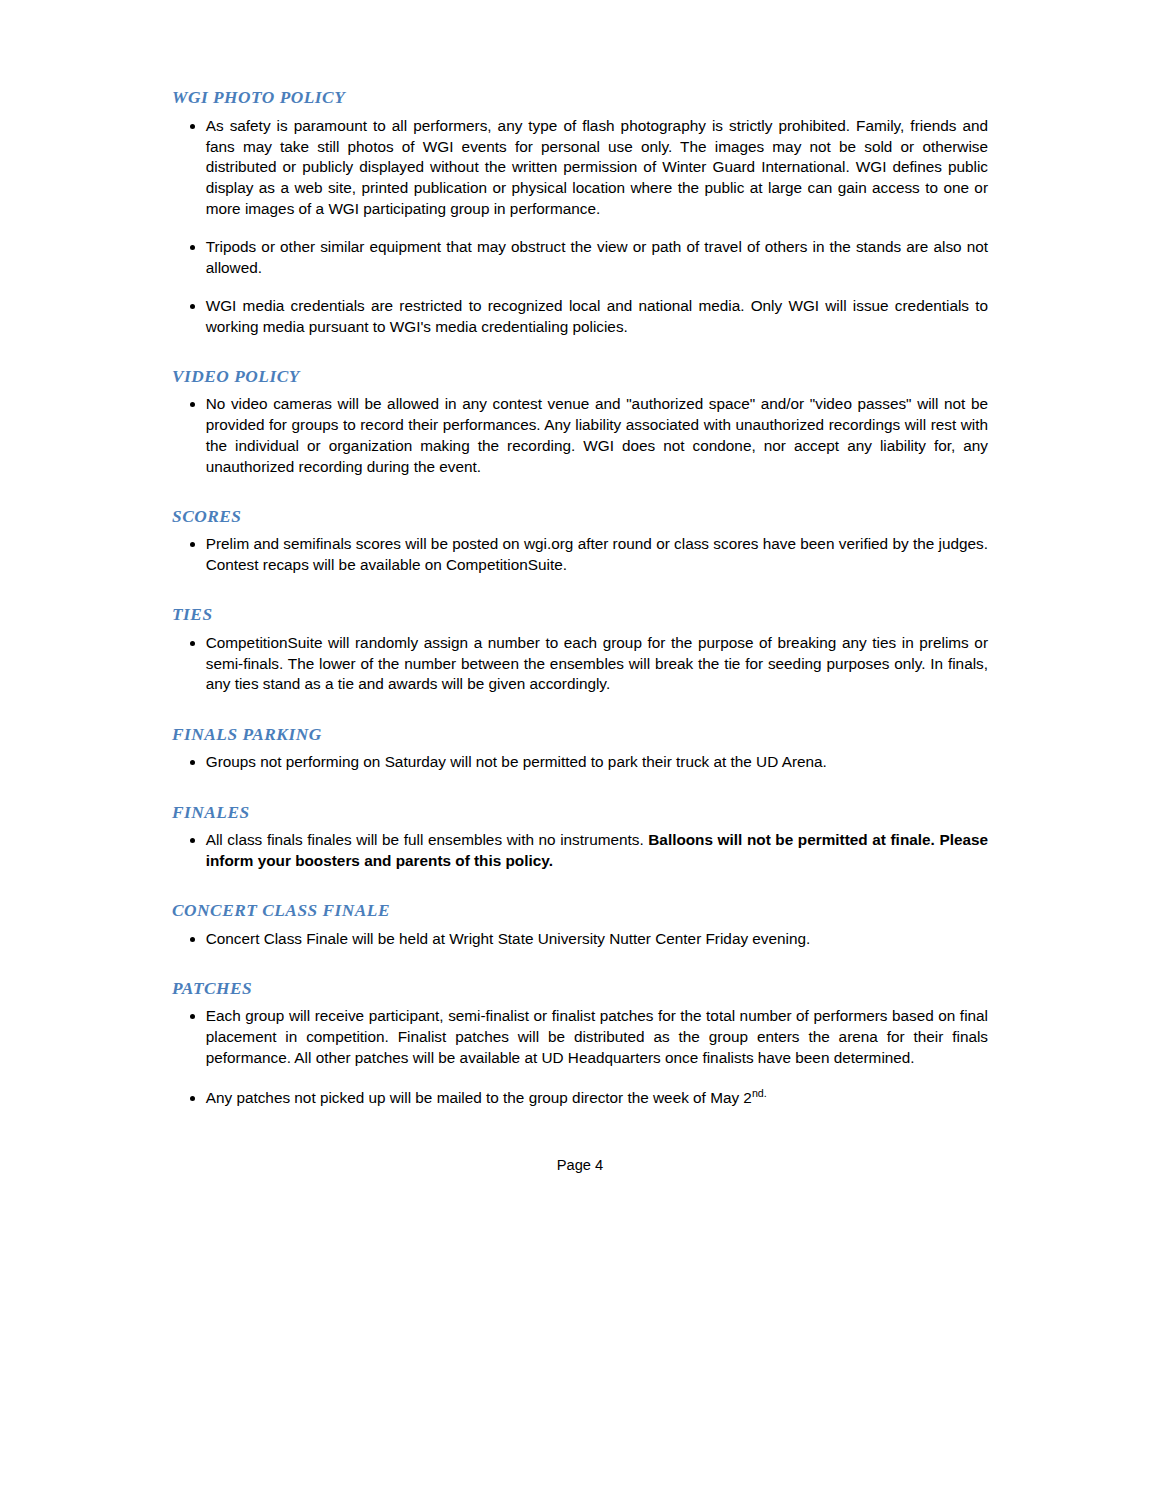WGI PHOTO POLICY
As safety is paramount to all performers, any type of flash photography is strictly prohibited. Family, friends and fans may take still photos of WGI events for personal use only. The images may not be sold or otherwise distributed or publicly displayed without the written permission of Winter Guard International. WGI defines public display as a web site, printed publication or physical location where the public at large can gain access to one or more images of a WGI participating group in performance.
Tripods or other similar equipment that may obstruct the view or path of travel of others in the stands are also not allowed.
WGI media credentials are restricted to recognized local and national media. Only WGI will issue credentials to working media pursuant to WGI's media credentialing policies.
VIDEO POLICY
No video cameras will be allowed in any contest venue and "authorized space" and/or "video passes" will not be provided for groups to record their performances. Any liability associated with unauthorized recordings will rest with the individual or organization making the recording. WGI does not condone, nor accept any liability for, any unauthorized recording during the event.
SCORES
Prelim and semifinals scores will be posted on wgi.org after round or class scores have been verified by the judges. Contest recaps will be available on CompetitionSuite.
TIES
CompetitionSuite will randomly assign a number to each group for the purpose of breaking any ties in prelims or semi-finals. The lower of the number between the ensembles will break the tie for seeding purposes only. In finals, any ties stand as a tie and awards will be given accordingly.
FINALS PARKING
Groups not performing on Saturday will not be permitted to park their truck at the UD Arena.
FINALES
All class finals finales will be full ensembles with no instruments. Balloons will not be permitted at finale. Please inform your boosters and parents of this policy.
CONCERT CLASS FINALE
Concert Class Finale will be held at Wright State University Nutter Center Friday evening.
PATCHES
Each group will receive participant, semi-finalist or finalist patches for the total number of performers based on final placement in competition. Finalist patches will be distributed as the group enters the arena for their finals peformance. All other patches will be available at UD Headquarters once finalists have been determined.
Any patches not picked up will be mailed to the group director the week of May 2nd.
Page 4